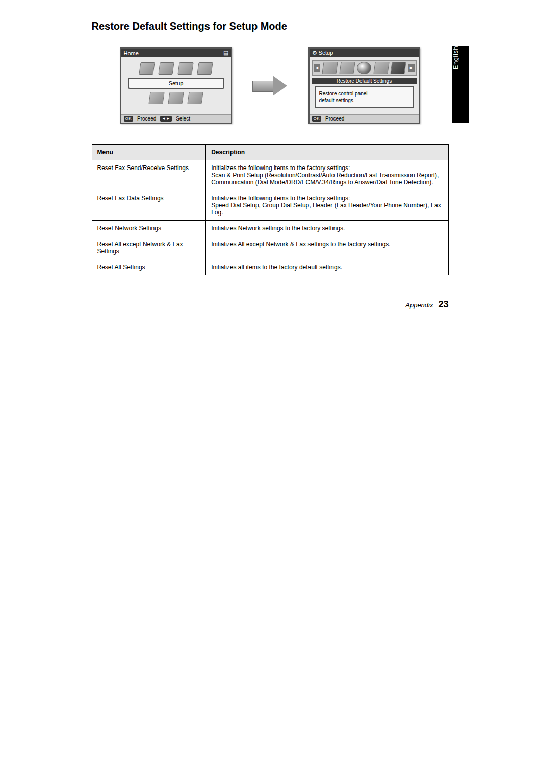English
Restore Default Settings for Setup Mode
Home▤
Setup
OK Proceed ◄►Select
⚙ Setup
◄
►
Restore Default Settings
Restore control panel
default settings.
OK Proceed
| Menu | Description |
| --- | --- |
| Reset Fax Send/Receive Settings | Initializes the following items to the factory settings: Scan & Print Setup (Resolution/Contrast/Auto Reduction/Last Transmission Report), Communication (Dial Mode/DRD/ECM/V.34/Rings to Answer/Dial Tone Detection). |
| Reset Fax Data Settings | Initializes the following items to the factory settings: Speed Dial Setup, Group Dial Setup, Header (Fax Header/Your Phone Number), Fax Log. |
| Reset Network Settings | Initializes Network settings to the factory settings. |
| Reset All except Network & Fax Settings | Initializes All except Network & Fax settings to the factory settings. |
| Reset All Settings | Initializes all items to the factory default settings. |
Appendix 23